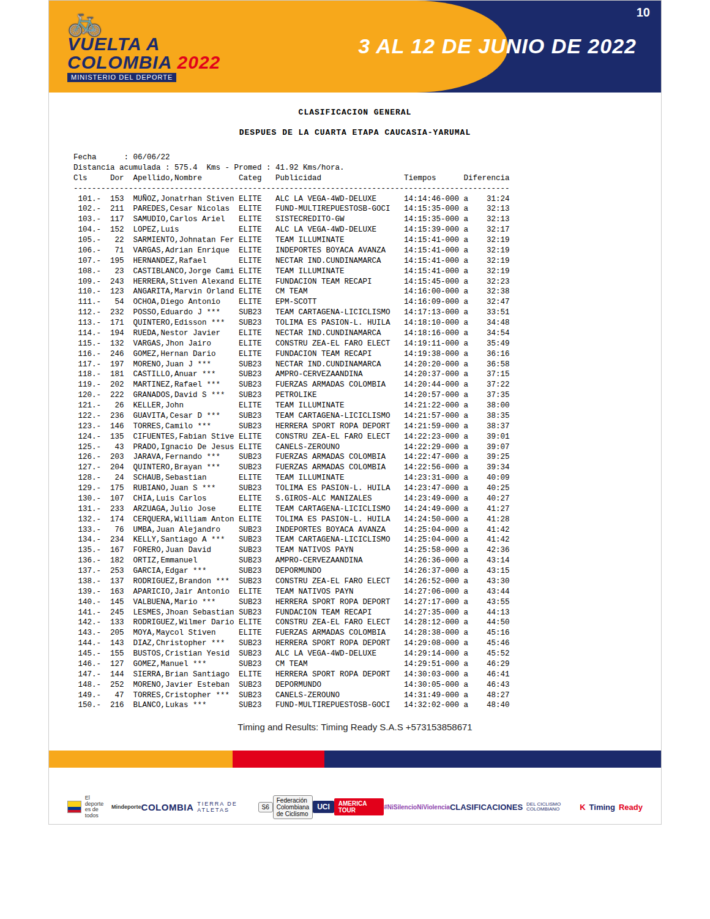10
🚲
VUELTA A
COLOMBIA 2022
MINISTERIO DEL DEPORTE
3 AL 12 DE JUNIO DE 2022
CLASIFICACION GENERAL
DESPUES DE LA CUARTA ETAPA CAUCASIA-YARUMAL
Fecha      : 06/06/22
Distancia acumulada : 575.4  Kms - Promed : 41.92 Kms/hora.
Cls     Dor  Apellido,Nombre        Categ   Publicidad                  Tiempos      Diferencia
-----------------------------------------------------------------------------------------------
 101.-  153  MUÑOZ,Jonatrhan Stiven ELITE   ALC LA VEGA-4WD-DELUXE      14:14:46-000 a    31:24
 102.-  211  PAREDES,Cesar Nicolas  ELITE   FUND-MULTIREPUESTOSB-GOCI   14:15:35-000 a    32:13
 103.-  117  SAMUDIO,Carlos Ariel   ELITE   SISTECREDITO-GW             14:15:35-000 a    32:13
 104.-  152  LOPEZ,Luis             ELITE   ALC LA VEGA-4WD-DELUXE      14:15:39-000 a    32:17
 105.-   22  SARMIENTO,Johnatan Fer ELITE   TEAM ILLUMINATE             14:15:41-000 a    32:19
 106.-   71  VARGAS,Adrian Enrique  ELITE   INDEPORTES BOYACA AVANZA    14:15:41-000 a    32:19
 107.-  195  HERNANDEZ,Rafael       ELITE   NECTAR IND.CUNDINAMARCA     14:15:41-000 a    32:19
 108.-   23  CASTIBLANCO,Jorge Cami ELITE   TEAM ILLUMINATE             14:15:41-000 a    32:19
 109.-  243  HERRERA,Stiven Alexand ELITE   FUNDACION TEAM RECAPI       14:15:45-000 a    32:23
 110.-  123  ANGARITA,Marvin Orland ELITE   CM TEAM                     14:16:00-000 a    32:38
 111.-   54  OCHOA,Diego Antonio    ELITE   EPM-SCOTT                   14:16:09-000 a    32:47
 112.-  232  POSSO,Eduardo J ***    SUB23   TEAM CARTAGENA-LICICLISMO   14:17:13-000 a    33:51
 113.-  171  QUINTERO,Edisson ***   SUB23   TOLIMA ES PASION-L. HUILA   14:18:10-000 a    34:48
 114.-  194  RUEDA,Nestor Javier    ELITE   NECTAR IND.CUNDINAMARCA     14:18:16-000 a    34:54
 115.-  132  VARGAS,Jhon Jairo      ELITE   CONSTRU ZEA-EL FARO ELECT   14:19:11-000 a    35:49
 116.-  246  GOMEZ,Hernan Dario     ELITE   FUNDACION TEAM RECAPI       14:19:38-000 a    36:16
 117.-  197  MORENO,Juan J ***      SUB23   NECTAR IND.CUNDINAMARCA     14:20:20-000 a    36:58
 118.-  181  CASTILLO,Anuar ***     SUB23   AMPRO-CERVEZAANDINA         14:20:37-000 a    37:15
 119.-  202  MARTINEZ,Rafael ***    SUB23   FUERZAS ARMADAS COLOMBIA    14:20:44-000 a    37:22
 120.-  222  GRANADOS,David S ***   SUB23   PETROLIKE                   14:20:57-000 a    37:35
 121.-   26  KELLER,John            ELITE   TEAM ILLUMINATE             14:21:22-000 a    38:00
 122.-  236  GUAVITA,Cesar D ***    SUB23   TEAM CARTAGENA-LICICLISMO   14:21:57-000 a    38:35
 123.-  146  TORRES,Camilo ***      SUB23   HERRERA SPORT ROPA DEPORT   14:21:59-000 a    38:37
 124.-  135  CIFUENTES,Fabian Stive ELITE   CONSTRU ZEA-EL FARO ELECT   14:22:23-000 a    39:01
 125.-   43  PRADO,Ignacio De Jesus ELITE   CANELS-ZEROUNO              14:22:29-000 a    39:07
 126.-  203  JARAVA,Fernando ***    SUB23   FUERZAS ARMADAS COLOMBIA    14:22:47-000 a    39:25
 127.-  204  QUINTERO,Brayan ***    SUB23   FUERZAS ARMADAS COLOMBIA    14:22:56-000 a    39:34
 128.-   24  SCHAUB,Sebastian       ELITE   TEAM ILLUMINATE             14:23:31-000 a    40:09
 129.-  175  RUBIANO,Juan S ***     SUB23   TOLIMA ES PASION-L. HUILA   14:23:47-000 a    40:25
 130.-  107  CHIA,Luis Carlos       ELITE   S.GIROS-ALC MANIZALES       14:23:49-000 a    40:27
 131.-  233  ARZUAGA,Julio Jose     ELITE   TEAM CARTAGENA-LICICLISMO   14:24:49-000 a    41:27
 132.-  174  CERQUERA,William Anton ELITE   TOLIMA ES PASION-L. HUILA   14:24:50-000 a    41:28
 133.-   76  UMBA,Juan Alejandro    SUB23   INDEPORTES BOYACA AVANZA    14:25:04-000 a    41:42
 134.-  234  KELLY,Santiago A ***   SUB23   TEAM CARTAGENA-LICICLISMO   14:25:04-000 a    41:42
 135.-  167  FORERO,Juan David      SUB23   TEAM NATIVOS PAYN           14:25:58-000 a    42:36
 136.-  182  ORTIZ,Emmanuel         SUB23   AMPRO-CERVEZAANDINA         14:26:36-000 a    43:14
 137.-  253  GARCIA,Edgar ***       SUB23   DEPORMUNDO                  14:26:37-000 a    43:15
 138.-  137  RODRIGUEZ,Brandon ***  SUB23   CONSTRU ZEA-EL FARO ELECT   14:26:52-000 a    43:30
 139.-  163  APARICIO,Jair Antonio  ELITE   TEAM NATIVOS PAYN           14:27:06-000 a    43:44
 140.-  145  VALBUENA,Mario ***     SUB23   HERRERA SPORT ROPA DEPORT   14:27:17-000 a    43:55
 141.-  245  LESMES,Jhoan Sebastian SUB23   FUNDACION TEAM RECAPI       14:27:35-000 a    44:13
 142.-  133  RODRIGUEZ,Wilmer Dario ELITE   CONSTRU ZEA-EL FARO ELECT   14:28:12-000 a    44:50
 143.-  205  MOYA,Maycol Stiven     ELITE   FUERZAS ARMADAS COLOMBIA    14:28:38-000 a    45:16
 144.-  143  DIAZ,Christopher ***   SUB23   HERRERA SPORT ROPA DEPORT   14:29:08-000 a    45:46
 145.-  155  BUSTOS,Cristian Yesid  SUB23   ALC LA VEGA-4WD-DELUXE      14:29:14-000 a    45:52
 146.-  127  GOMEZ,Manuel ***       SUB23   CM TEAM                     14:29:51-000 a    46:29
 147.-  144  SIERRA,Brian Santiago  ELITE   HERRERA SPORT ROPA DEPORT   14:30:03-000 a    46:41
 148.-  252  MORENO,Javier Esteban  SUB23   DEPORMUNDO                  14:30:05-000 a    46:43
 149.-   47  TORRES,Cristopher ***  SUB23   CANELS-ZEROUNO              14:31:49-000 a    48:27
 150.-  216  BLANCO,Lukas ***       SUB23   FUND-MULTIREPUESTOSB-GOCI   14:32:02-000 a    48:40
Timing and Results: Timing Ready S.A.S +573153858671
El deporte
es de todos Mindeporte
COLOMBIATIERRA DE ATLETAS
S6
Federación
Colombiana
de Ciclismo
UCI
AMERICA TOUR
#NiSilencioNiViolencia
CLASIFICACIONESDEL CICLISMO COLOMBIANO
K TimingReady